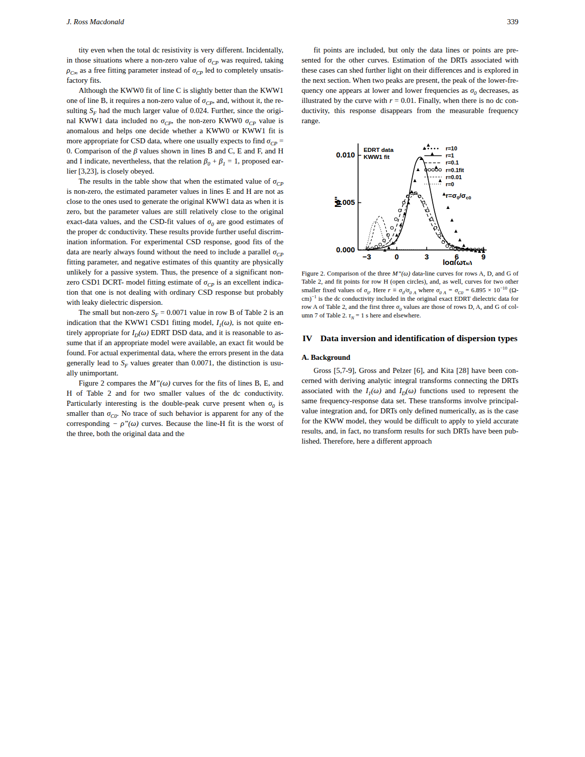J. Ross Macdonald 339
tity even when the total dc resistivity is very different. Incidentally, in those situations where a non-zero value of σCP was required, taking ρC∞ as a free fitting parameter instead of σCP led to completely unsatisfactory fits.
Although the KWW0 fit of line C is slightly better than the KWW1 one of line B, it requires a non-zero value of σCP, and, without it, the resulting SF had the much larger value of 0.024. Further, since the original KWW1 data included no σCP, the non-zero KWW0 σCP value is anomalous and helps one decide whether a KWW0 or KWW1 fit is more appropriate for CSD data, where one usually expects to find σCP = 0. Comparison of the β values shown in lines B and C, E and F, and H and I indicate, nevertheless, that the relation β0 + β1 = 1, proposed earlier [3,23], is closely obeyed.
The results in the table show that when the estimated value of σCP is non-zero, the estimated parameter values in lines E and H are not as close to the ones used to generate the original KWW1 data as when it is zero, but the parameter values are still relatively close to the original exact-data values, and the CSD-fit values of σ0 are good estimates of the proper dc conductivity. These results provide further useful discrimination information. For experimental CSD response, good fits of the data are nearly always found without the need to include a parallel σCP fitting parameter, and negative estimates of this quantity are physically unlikely for a passive system. Thus, the presence of a significant non-zero CSD1 DCRT- model fitting estimate of σCP is an excellent indication that one is not dealing with ordinary CSD response but probably with leaky dielectric dispersion.
The small but non-zero SF = 0.0071 value in row B of Table 2 is an indication that the KWW1 CSD1 fitting model, I1(ω), is not quite entirely appropriate for ID(ω) EDRT DSD data, and it is reasonable to assume that if an appropriate model were available, an exact fit would be found. For actual experimental data, where the errors present in the data generally lead to SF values greater than 0.0071, the distinction is usually unimportant.
Figure 2 compares the M”(ω) curves for the fits of lines B, E, and H of Table 2 and for two smaller values of the dc conductivity. Particularly interesting is the double-peak curve present when σ0 is smaller than σC0. No trace of such behavior is apparent for any of the corresponding − ρ”(ω) curves. Because the line-H fit is the worst of the three, both the original data and the
fit points are included, but only the data lines or points are presented for the other curves. Estimation of the DRTs associated with these cases can shed further light on their differences and is explored in the next section. When two peaks are present, the peak of the lower-frequency one appears at lower and lower frequencies as σ0 decreases, as illustrated by the curve with r = 0.01. Finally, when there is no dc conductivity, this response disappears from the measurable frequency range.
0.010 0.005 0.000 −3 0 3 6 9 M" log(ωτN) EDRT data KWW1 fit r=10 r=1 r=0.1 r=0.1fit r=0.01 r=0 r=σ0/σc0
Figure 2. Comparison of the three M”(ω) data-line curves for rows A, D, and G of Table 2, and fit points for row H (open circles), and, as well, curves for two other smaller fixed values of σ0. Here r ≡ σ0/σ0 A where σ0 A = σC0 = 6.895 × 10−10 (Ω-cm)−1 is the dc conductivity included in the original exact EDRT dielectric data for row A of Table 2, and the first three σ0 values are those of rows D, A, and G of column 7 of Table 2. τN = 1 s here and elsewhere.
IV Data inversion and identification of dispersion types
A. Background
Gross [5,7-9], Gross and Pelzer [6], and Kita [28] have been concerned with deriving analytic integral transforms connecting the DRTs associated with the I1(ω) and ID(ω) functions used to represent the same frequency-response data set. These transforms involve principal-value integration and, for DRTs only defined numerically, as is the case for the KWW model, they would be difficult to apply to yield accurate results, and, in fact, no transform results for such DRTs have been published. Therefore, here a different approach